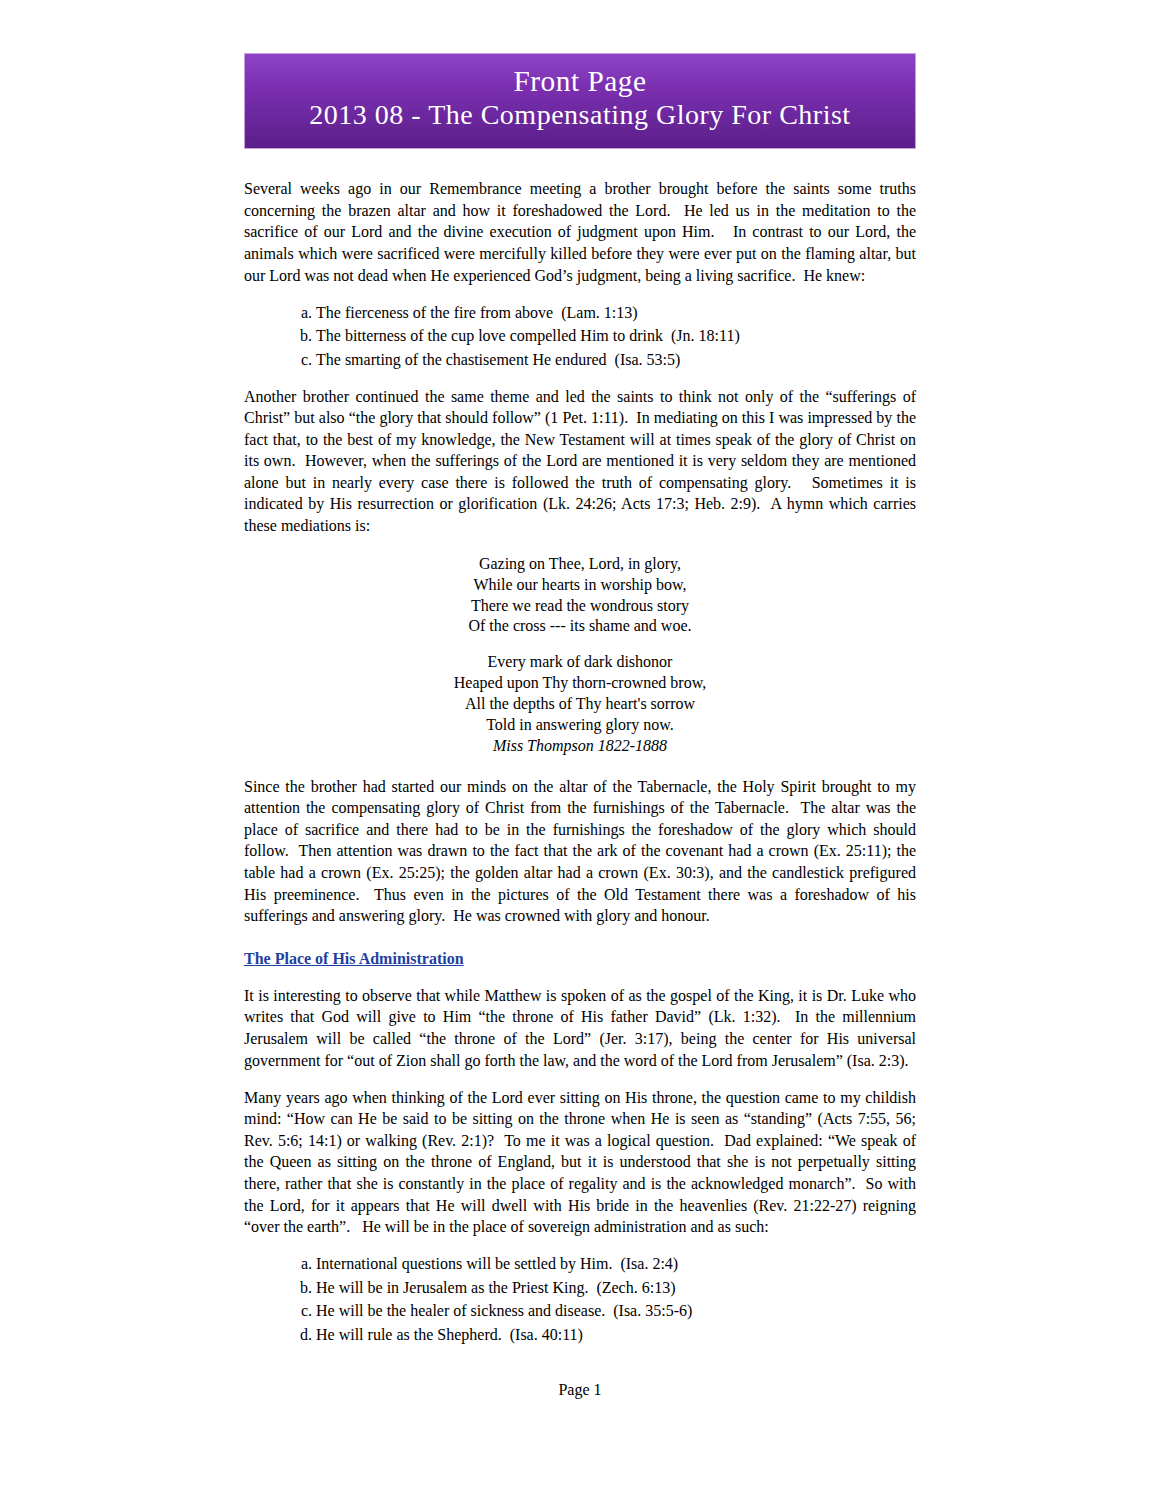Front Page
2013 08 - The Compensating Glory For Christ
Several weeks ago in our Remembrance meeting a brother brought before the saints some truths concerning the brazen altar and how it foreshadowed the Lord. He led us in the meditation to the sacrifice of our Lord and the divine execution of judgment upon Him. In contrast to our Lord, the animals which were sacrificed were mercifully killed before they were ever put on the flaming altar, but our Lord was not dead when He experienced God’s judgment, being a living sacrifice. He knew:
The fierceness of the fire from above (Lam. 1:13)
The bitterness of the cup love compelled Him to drink (Jn. 18:11)
The smarting of the chastisement He endured (Isa. 53:5)
Another brother continued the same theme and led the saints to think not only of the “sufferings of Christ” but also “the glory that should follow” (1 Pet. 1:11). In mediating on this I was impressed by the fact that, to the best of my knowledge, the New Testament will at times speak of the glory of Christ on its own. However, when the sufferings of the Lord are mentioned it is very seldom they are mentioned alone but in nearly every case there is followed the truth of compensating glory. Sometimes it is indicated by His resurrection or glorification (Lk. 24:26; Acts 17:3; Heb. 2:9). A hymn which carries these mediations is:
Gazing on Thee, Lord, in glory,
While our hearts in worship bow,
There we read the wondrous story
Of the cross --- its shame and woe.
Every mark of dark dishonor
Heaped upon Thy thorn-crowned brow,
All the depths of Thy heart's sorrow
Told in answering glory now.
Miss Thompson 1822-1888
Since the brother had started our minds on the altar of the Tabernacle, the Holy Spirit brought to my attention the compensating glory of Christ from the furnishings of the Tabernacle. The altar was the place of sacrifice and there had to be in the furnishings the foreshadow of the glory which should follow. Then attention was drawn to the fact that the ark of the covenant had a crown (Ex. 25:11); the table had a crown (Ex. 25:25); the golden altar had a crown (Ex. 30:3), and the candlestick prefigured His preeminence. Thus even in the pictures of the Old Testament there was a foreshadow of his sufferings and answering glory. He was crowned with glory and honour.
The Place of His Administration
It is interesting to observe that while Matthew is spoken of as the gospel of the King, it is Dr. Luke who writes that God will give to Him “the throne of His father David” (Lk. 1:32). In the millennium Jerusalem will be called “the throne of the Lord” (Jer. 3:17), being the center for His universal government for “out of Zion shall go forth the law, and the word of the Lord from Jerusalem” (Isa. 2:3).
Many years ago when thinking of the Lord ever sitting on His throne, the question came to my childish mind: “How can He be said to be sitting on the throne when He is seen as “standing” (Acts 7:55, 56; Rev. 5:6; 14:1) or walking (Rev. 2:1)? To me it was a logical question. Dad explained: “We speak of the Queen as sitting on the throne of England, but it is understood that she is not perpetually sitting there, rather that she is constantly in the place of regality and is the acknowledged monarch”. So with the Lord, for it appears that He will dwell with His bride in the heavenlies (Rev. 21:22-27) reigning “over the earth”. He will be in the place of sovereign administration and as such:
International questions will be settled by Him. (Isa. 2:4)
He will be in Jerusalem as the Priest King. (Zech. 6:13)
He will be the healer of sickness and disease. (Isa. 35:5-6)
He will rule as the Shepherd. (Isa. 40:11)
Page 1